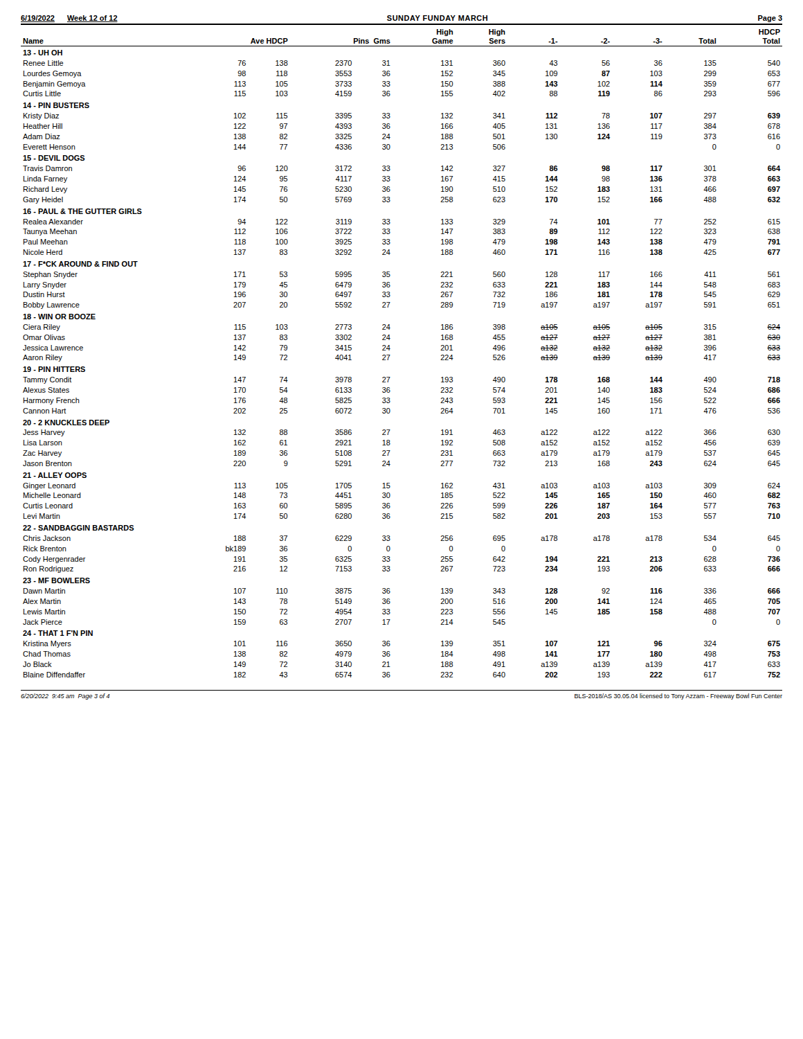6/19/2022 Week 12 of 12
SUNDAY FUNDAY MARCH
Page 3
| | | | High | High | | | | | HDCP |
| --- | --- | --- | --- | --- | --- | --- | --- | --- | --- |
| Name | Ave HDCP | Pins Gms | Game | Sers | -1- | -2- | -3- | Total | Total |
| 13 - UH OH |
| Renee Little | 76 | 138 | 2370 | 31 | 131 | 360 | 43 | 56 | 36 | 135 | 540 |
| Lourdes Gemoya | 98 | 118 | 3553 | 36 | 152 | 345 | 109 | 87 | 103 | 299 | 653 |
| Benjamin Gemoya | 113 | 105 | 3733 | 33 | 150 | 388 | 143 | 102 | 114 | 359 | 677 |
| Curtis Little | 115 | 103 | 4159 | 36 | 155 | 402 | 88 | 119 | 86 | 293 | 596 |
| 14 - PIN BUSTERS |
| Kristy Diaz | 102 | 115 | 3395 | 33 | 132 | 341 | 112 | 78 | 107 | 297 | 639 |
| Heather Hill | 122 | 97 | 4393 | 36 | 166 | 405 | 131 | 136 | 117 | 384 | 678 |
| Adam Diaz | 138 | 82 | 3325 | 24 | 188 | 501 | 130 | 124 | 119 | 373 | 616 |
| Everett Henson | 144 | 77 | 4336 | 30 | 213 | 506 | | | | 0 | 0 |
| 15 - DEVIL DOGS |
| Travis Damron | 96 | 120 | 3172 | 33 | 142 | 327 | 86 | 98 | 117 | 301 | 664 |
| Linda Farney | 124 | 95 | 4117 | 33 | 167 | 415 | 144 | 98 | 136 | 378 | 663 |
| Richard Levy | 145 | 76 | 5230 | 36 | 190 | 510 | 152 | 183 | 131 | 466 | 697 |
| Gary Heidel | 174 | 50 | 5769 | 33 | 258 | 623 | 170 | 152 | 166 | 488 | 632 |
| 16 - PAUL & THE GUTTER GIRLS |
| Realea Alexander | 94 | 122 | 3119 | 33 | 133 | 329 | 74 | 101 | 77 | 252 | 615 |
| Taunya Meehan | 112 | 106 | 3722 | 33 | 147 | 383 | 89 | 112 | 122 | 323 | 638 |
| Paul Meehan | 118 | 100 | 3925 | 33 | 198 | 479 | 198 | 143 | 138 | 479 | 791 |
| Nicole Herd | 137 | 83 | 3292 | 24 | 188 | 460 | 171 | 116 | 138 | 425 | 677 |
| 17 - F*CK AROUND & FIND OUT |
| Stephan Snyder | 171 | 53 | 5995 | 35 | 221 | 560 | 128 | 117 | 166 | 411 | 561 |
| Larry Snyder | 179 | 45 | 6479 | 36 | 232 | 633 | 221 | 183 | 144 | 548 | 683 |
| Dustin Hurst | 196 | 30 | 6497 | 33 | 267 | 732 | 186 | 181 | 178 | 545 | 629 |
| Bobby Lawrence | 207 | 20 | 5592 | 27 | 289 | 719 | a197 | a197 | a197 | 591 | 651 |
| 18 - WIN OR BOOZE |
| Ciera Riley | 115 | 103 | 2773 | 24 | 186 | 398 | a105 | a105 | a105 | 315 | 624 |
| Omar Olivas | 137 | 83 | 3302 | 24 | 168 | 455 | a127 | a127 | a127 | 381 | 630 |
| Jessica Lawrence | 142 | 79 | 3415 | 24 | 201 | 496 | a132 | a132 | a132 | 396 | 633 |
| Aaron Riley | 149 | 72 | 4041 | 27 | 224 | 526 | a139 | a139 | a139 | 417 | 633 |
| 19 - PIN HITTERS |
| Tammy Condit | 147 | 74 | 3978 | 27 | 193 | 490 | 178 | 168 | 144 | 490 | 718 |
| Alexus States | 170 | 54 | 6133 | 36 | 232 | 574 | 201 | 140 | 183 | 524 | 686 |
| Harmony French | 176 | 48 | 5825 | 33 | 243 | 593 | 221 | 145 | 156 | 522 | 666 |
| Cannon Hart | 202 | 25 | 6072 | 30 | 264 | 701 | 145 | 160 | 171 | 476 | 536 |
| 20 - 2 KNUCKLES DEEP |
| Jess Harvey | 132 | 88 | 3586 | 27 | 191 | 463 | a122 | a122 | a122 | 366 | 630 |
| Lisa Larson | 162 | 61 | 2921 | 18 | 192 | 508 | a152 | a152 | a152 | 456 | 639 |
| Zac Harvey | 189 | 36 | 5108 | 27 | 231 | 663 | a179 | a179 | a179 | 537 | 645 |
| Jason Brenton | 220 | 9 | 5291 | 24 | 277 | 732 | 213 | 168 | 243 | 624 | 645 |
| 21 - ALLEY OOPS |
| Ginger Leonard | 113 | 105 | 1705 | 15 | 162 | 431 | a103 | a103 | a103 | 309 | 624 |
| Michelle Leonard | 148 | 73 | 4451 | 30 | 185 | 522 | 145 | 165 | 150 | 460 | 682 |
| Curtis Leonard | 163 | 60 | 5895 | 36 | 226 | 599 | 226 | 187 | 164 | 577 | 763 |
| Levi Martin | 174 | 50 | 6280 | 36 | 215 | 582 | 201 | 203 | 153 | 557 | 710 |
| 22 - SANDBAGGIN BASTARDS |
| Chris Jackson | 188 | 37 | 6229 | 33 | 256 | 695 | a178 | a178 | a178 | 534 | 645 |
| Rick Brenton | bk189 | 36 | 0 | 0 | 0 | 0 | | | | 0 | 0 |
| Cody Hergenrader | 191 | 35 | 6325 | 33 | 255 | 642 | 194 | 221 | 213 | 628 | 736 |
| Ron Rodriguez | 216 | 12 | 7153 | 33 | 267 | 723 | 234 | 193 | 206 | 633 | 666 |
| 23 - MF BOWLERS |
| Dawn Martin | 107 | 110 | 3875 | 36 | 139 | 343 | 128 | 92 | 116 | 336 | 666 |
| Alex Martin | 143 | 78 | 5149 | 36 | 200 | 516 | 200 | 141 | 124 | 465 | 705 |
| Lewis Martin | 150 | 72 | 4954 | 33 | 223 | 556 | 145 | 185 | 158 | 488 | 707 |
| Jack Pierce | 159 | 63 | 2707 | 17 | 214 | 545 | | | | 0 | 0 |
| 24 - THAT 1 F'N PIN |
| Kristina Myers | 101 | 116 | 3650 | 36 | 139 | 351 | 107 | 121 | 96 | 324 | 675 |
| Chad Thomas | 138 | 82 | 4979 | 36 | 184 | 498 | 141 | 177 | 180 | 498 | 753 |
| Jo Black | 149 | 72 | 3140 | 21 | 188 | 491 | a139 | a139 | a139 | 417 | 633 |
| Blaine Diffendaffer | 182 | 43 | 6574 | 36 | 232 | 640 | 202 | 193 | 222 | 617 | 752 |
6/20/2022 9:45 am Page 3 of 4
BLS-2018/AS 30.05.04 licensed to Tony Azzam - Freeway Bowl Fun Center